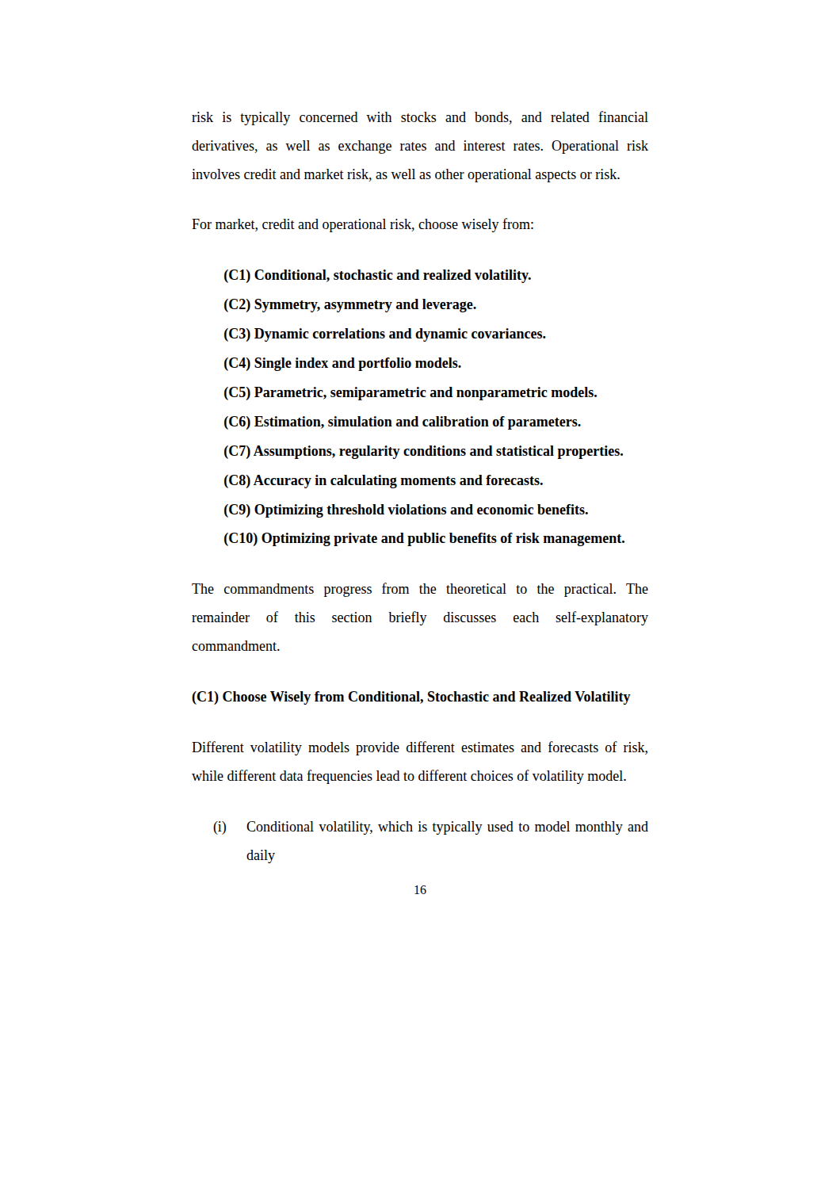risk is typically concerned with stocks and bonds, and related financial derivatives, as well as exchange rates and interest rates. Operational risk involves credit and market risk, as well as other operational aspects or risk.
For market, credit and operational risk, choose wisely from:
(C1) Conditional, stochastic and realized volatility.
(C2) Symmetry, asymmetry and leverage.
(C3) Dynamic correlations and dynamic covariances.
(C4) Single index and portfolio models.
(C5) Parametric, semiparametric and nonparametric models.
(C6) Estimation, simulation and calibration of parameters.
(C7) Assumptions, regularity conditions and statistical properties.
(C8) Accuracy in calculating moments and forecasts.
(C9) Optimizing threshold violations and economic benefits.
(C10) Optimizing private and public benefits of risk management.
The commandments progress from the theoretical to the practical. The remainder of this section briefly discusses each self-explanatory commandment.
(C1) Choose Wisely from Conditional, Stochastic and Realized Volatility
Different volatility models provide different estimates and forecasts of risk, while different data frequencies lead to different choices of volatility model.
(i) Conditional volatility, which is typically used to model monthly and daily
16